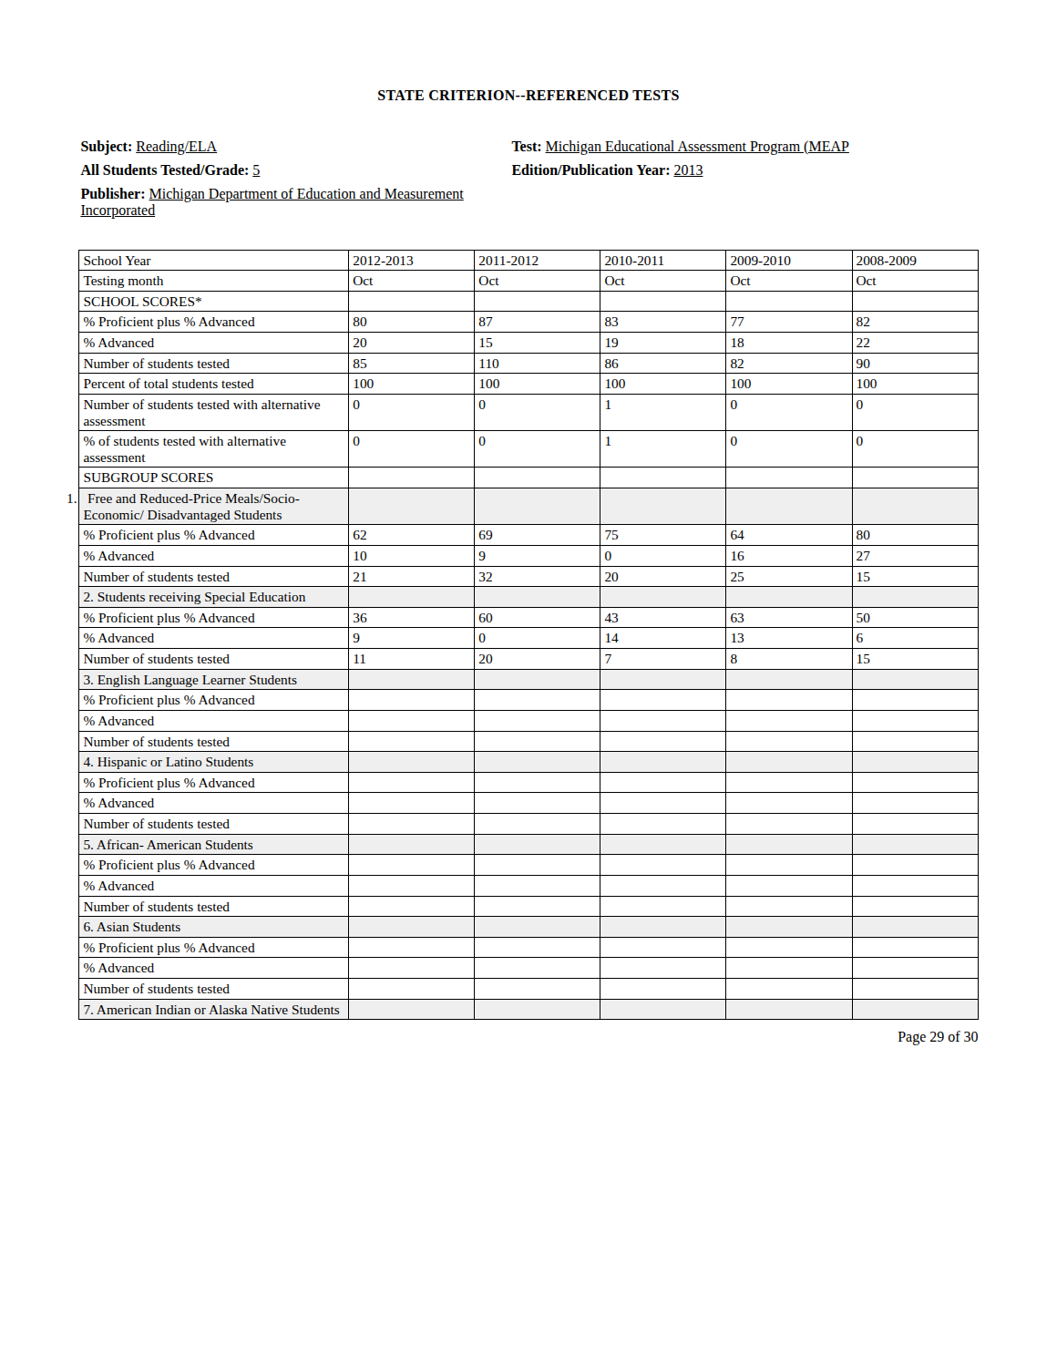STATE CRITERION--REFERENCED TESTS
| Subject: Reading/ELA | Test: Michigan Educational Assessment Program (MEAP |
| All Students Tested/Grade: 5 | Edition/Publication Year: 2013 |
| Publisher: Michigan Department of Education and Measurement Incorporated | |
| School Year | 2012-2013 | 2011-2012 | 2010-2011 | 2009-2010 | 2008-2009 |
| Testing month | Oct | Oct | Oct | Oct | Oct |
| SCHOOL SCORES* | | | | | |
| % Proficient plus % Advanced | 80 | 87 | 83 | 77 | 82 |
| % Advanced | 20 | 15 | 19 | 18 | 22 |
| Number of students tested | 85 | 110 | 86 | 82 | 90 |
| Percent of total students tested | 100 | 100 | 100 | 100 | 100 |
| Number of students tested with alternative assessment | 0 | 0 | 1 | 0 | 0 |
| % of students tested with alternative assessment | 0 | 0 | 1 | 0 | 0 |
| SUBGROUP SCORES | | | | | |
| 1. Free and Reduced-Price Meals/Socio-Economic/ Disadvantaged Students | | | | | |
| % Proficient plus % Advanced | 62 | 69 | 75 | 64 | 80 |
| % Advanced | 10 | 9 | 0 | 16 | 27 |
| Number of students tested | 21 | 32 | 20 | 25 | 15 |
| 2. Students receiving Special Education | | | | | |
| % Proficient plus % Advanced | 36 | 60 | 43 | 63 | 50 |
| % Advanced | 9 | 0 | 14 | 13 | 6 |
| Number of students tested | 11 | 20 | 7 | 8 | 15 |
| 3. English Language Learner Students | | | | | |
| % Proficient plus % Advanced | | | | | |
| % Advanced | | | | | |
| Number of students tested | | | | | |
| 4. Hispanic or Latino Students | | | | | |
| % Proficient plus % Advanced | | | | | |
| % Advanced | | | | | |
| Number of students tested | | | | | |
| 5. African- American Students | | | | | |
| % Proficient plus % Advanced | | | | | |
| % Advanced | | | | | |
| Number of students tested | | | | | |
| 6. Asian Students | | | | | |
| % Proficient plus % Advanced | | | | | |
| % Advanced | | | | | |
| Number of students tested | | | | | |
| 7. American Indian or Alaska Native Students | | | | | |
Page 29 of 30